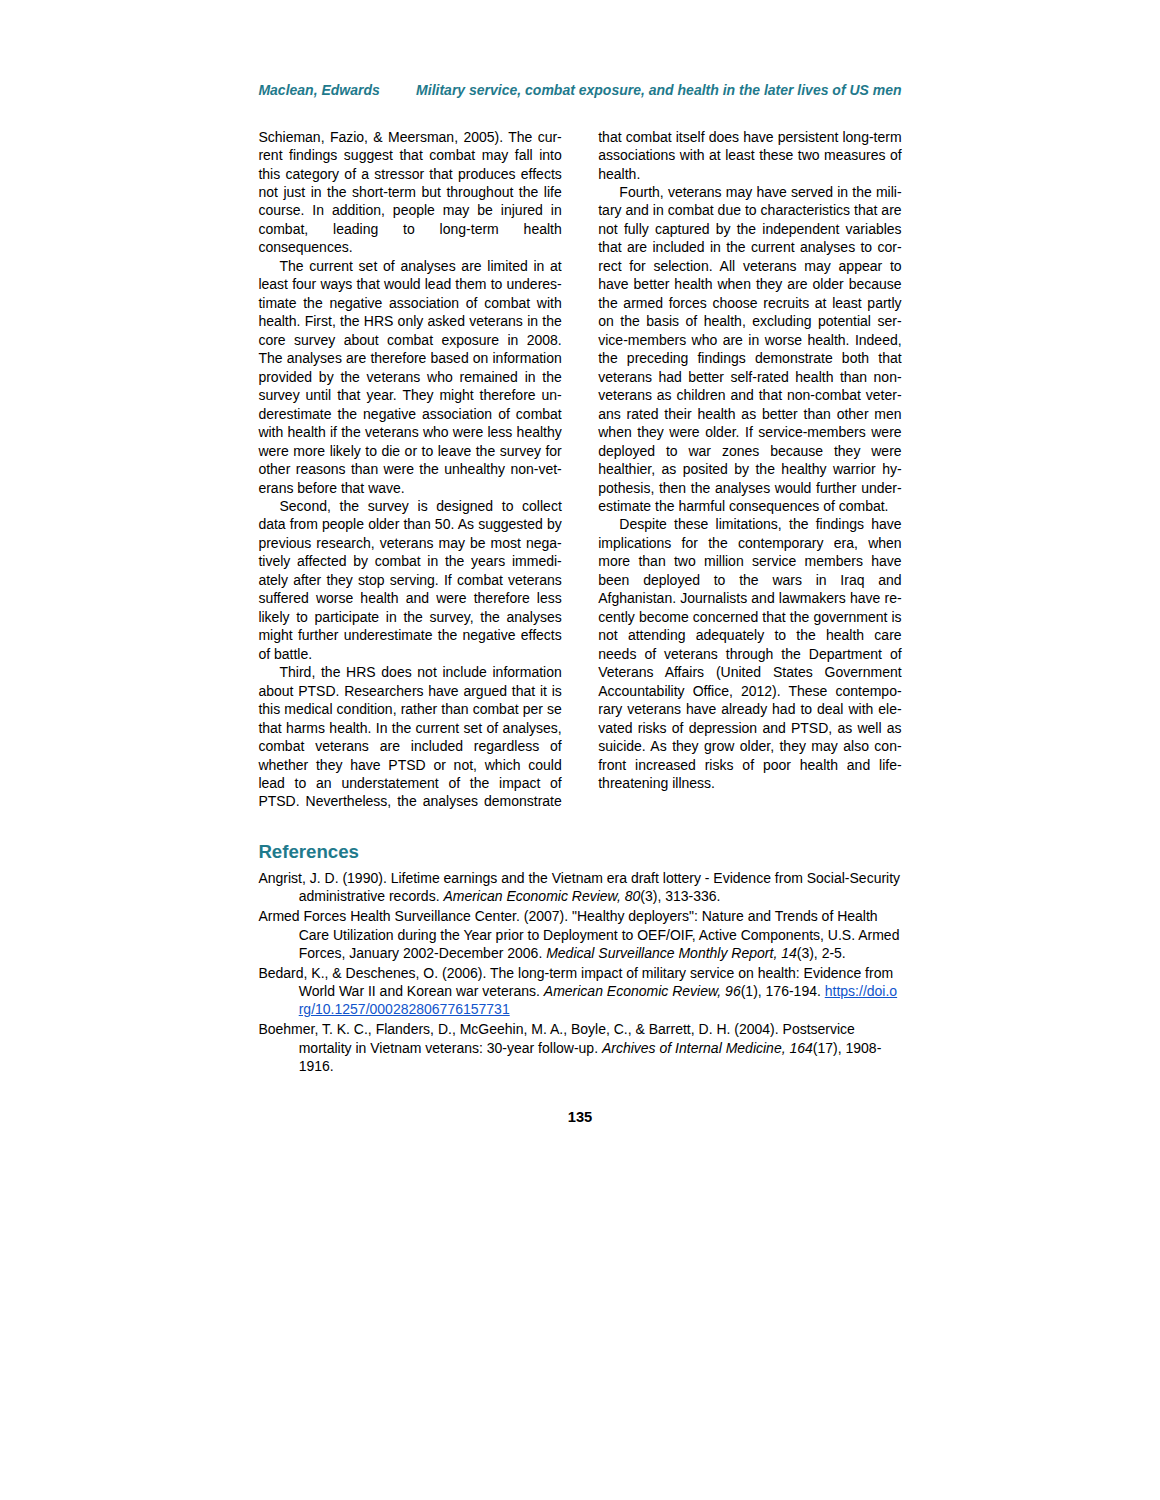Maclean, Edwards Military service, combat exposure, and health in the later lives of US men
Schieman, Fazio, & Meersman, 2005). The current findings suggest that combat may fall into this category of a stressor that produces effects not just in the short-term but throughout the life course. In addition, people may be injured in combat, leading to long-term health consequences.
The current set of analyses are limited in at least four ways that would lead them to underestimate the negative association of combat with health. First, the HRS only asked veterans in the core survey about combat exposure in 2008. The analyses are therefore based on information provided by the veterans who remained in the survey until that year. They might therefore underestimate the negative association of combat with health if the veterans who were less healthy were more likely to die or to leave the survey for other reasons than were the unhealthy non-veterans before that wave.
Second, the survey is designed to collect data from people older than 50. As suggested by previous research, veterans may be most negatively affected by combat in the years immediately after they stop serving. If combat veterans suffered worse health and were therefore less likely to participate in the survey, the analyses might further underestimate the negative effects of battle.
Third, the HRS does not include information about PTSD. Researchers have argued that it is this medical condition, rather than combat per se that harms health. In the current set of analyses, combat veterans are included regardless of whether they have PTSD or not, which could lead to an understatement of the impact of PTSD. Nevertheless, the analyses demonstrate that combat itself does have persistent long-term associations with at least these two measures of health.
Fourth, veterans may have served in the military and in combat due to characteristics that are not fully captured by the independent variables that are included in the current analyses to correct for selection. All veterans may appear to have better health when they are older because the armed forces choose recruits at least partly on the basis of health, excluding potential service-members who are in worse health. Indeed, the preceding findings demonstrate both that veterans had better self-rated health than non-veterans as children and that non-combat veterans rated their health as better than other men when they were older. If service-members were deployed to war zones because they were healthier, as posited by the healthy warrior hypothesis, then the analyses would further underestimate the harmful consequences of combat.
Despite these limitations, the findings have implications for the contemporary era, when more than two million service members have been deployed to the wars in Iraq and Afghanistan. Journalists and lawmakers have recently become concerned that the government is not attending adequately to the health care needs of veterans through the Department of Veterans Affairs (United States Government Accountability Office, 2012). These contemporary veterans have already had to deal with elevated risks of depression and PTSD, as well as suicide. As they grow older, they may also confront increased risks of poor health and life-threatening illness.
References
Angrist, J. D. (1990). Lifetime earnings and the Vietnam era draft lottery - Evidence from Social-Security administrative records. American Economic Review, 80(3), 313-336.
Armed Forces Health Surveillance Center. (2007). "Healthy deployers": Nature and Trends of Health Care Utilization during the Year prior to Deployment to OEF/OIF, Active Components, U.S. Armed Forces, January 2002-December 2006. Medical Surveillance Monthly Report, 14(3), 2-5.
Bedard, K., & Deschenes, O. (2006). The long-term impact of military service on health: Evidence from World War II and Korean war veterans. American Economic Review, 96(1), 176-194. https://doi.org/10.1257/000282806776157731
Boehmer, T. K. C., Flanders, D., McGeehin, M. A., Boyle, C., & Barrett, D. H. (2004). Postservice mortality in Vietnam veterans: 30-year follow-up. Archives of Internal Medicine, 164(17), 1908-1916.
135